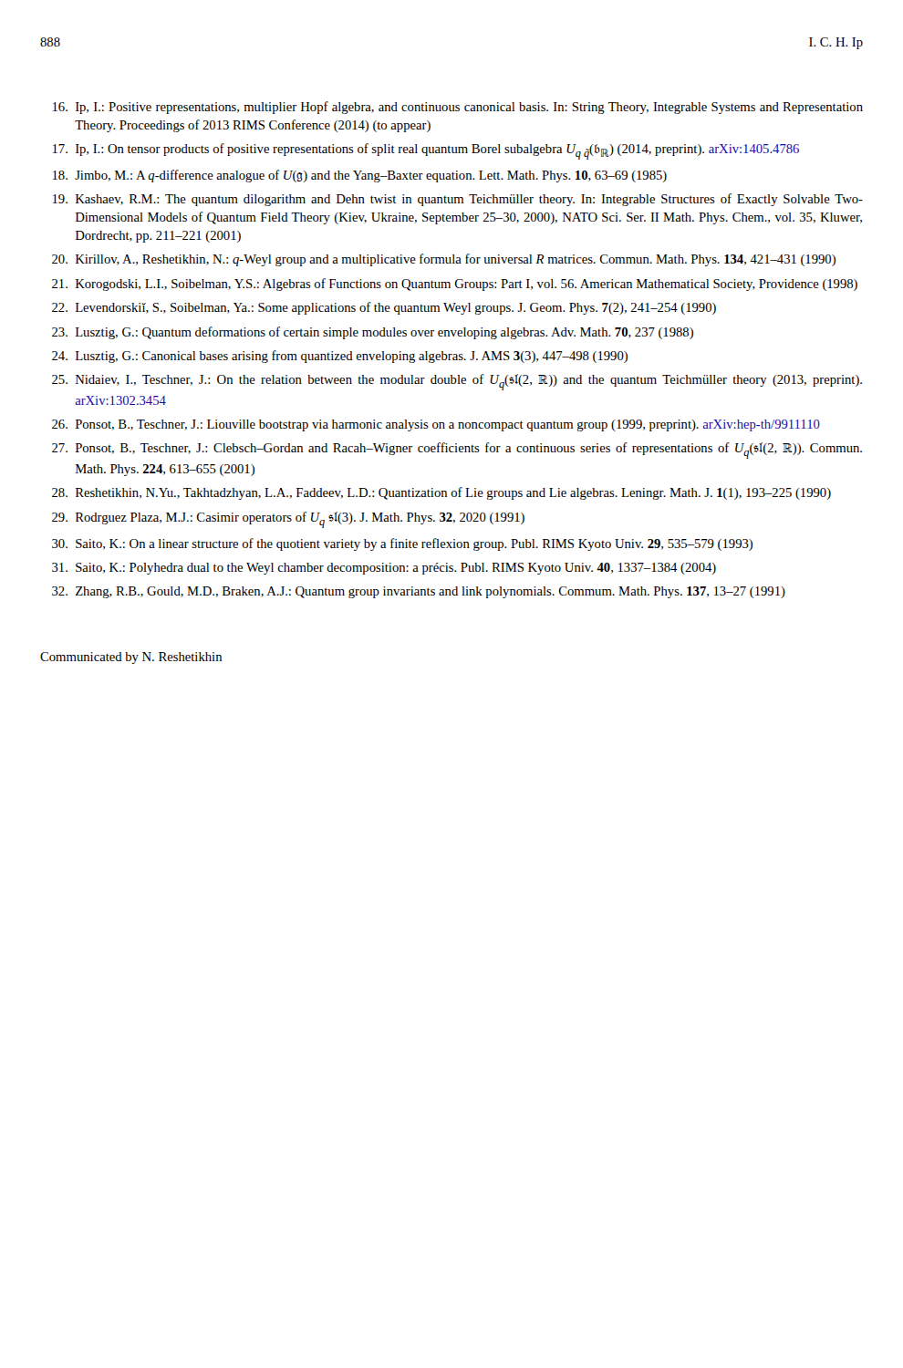888 I. C. H. Ip
Ip, I.: Positive representations, multiplier Hopf algebra, and continuous canonical basis. In: String Theory, Integrable Systems and Representation Theory. Proceedings of 2013 RIMS Conference (2014) (to appear)
Ip, I.: On tensor products of positive representations of split real quantum Borel subalgebra Uq q̃(𝔟ℝ) (2014, preprint). arXiv:1405.4786
Jimbo, M.: A q-difference analogue of U(𝔤) and the Yang–Baxter equation. Lett. Math. Phys. 10, 63–69 (1985)
Kashaev, R.M.: The quantum dilogarithm and Dehn twist in quantum Teichmüller theory. In: Integrable Structures of Exactly Solvable Two-Dimensional Models of Quantum Field Theory (Kiev, Ukraine, September 25–30, 2000), NATO Sci. Ser. II Math. Phys. Chem., vol. 35, Kluwer, Dordrecht, pp. 211–221 (2001)
Kirillov, A., Reshetikhin, N.: q-Weyl group and a multiplicative formula for universal R matrices. Commun. Math. Phys. 134, 421–431 (1990)
Korogodski, L.I., Soibelman, Y.S.: Algebras of Functions on Quantum Groups: Part I, vol. 56. American Mathematical Society, Providence (1998)
Levendorskiĭ, S., Soibelman, Ya.: Some applications of the quantum Weyl groups. J. Geom. Phys. 7(2), 241–254 (1990)
Lusztig, G.: Quantum deformations of certain simple modules over enveloping algebras. Adv. Math. 70, 237 (1988)
Lusztig, G.: Canonical bases arising from quantized enveloping algebras. J. AMS 3(3), 447–498 (1990)
Nidaiev, I., Teschner, J.: On the relation between the modular double of Uq(𝔰𝔩(2, ℝ)) and the quantum Teichmüller theory (2013, preprint). arXiv:1302.3454
Ponsot, B., Teschner, J.: Liouville bootstrap via harmonic analysis on a noncompact quantum group (1999, preprint). arXiv:hep-th/9911110
Ponsot, B., Teschner, J.: Clebsch–Gordan and Racah–Wigner coefficients for a continuous series of representations of Uq(𝔰𝔩(2, ℝ)). Commun. Math. Phys. 224, 613–655 (2001)
Reshetikhin, N.Yu., Takhtadzhyan, L.A., Faddeev, L.D.: Quantization of Lie groups and Lie algebras. Leningr. Math. J. 1(1), 193–225 (1990)
Rodrguez Plaza, M.J.: Casimir operators of Uq 𝔰𝔩(3). J. Math. Phys. 32, 2020 (1991)
Saito, K.: On a linear structure of the quotient variety by a finite reflexion group. Publ. RIMS Kyoto Univ. 29, 535–579 (1993)
Saito, K.: Polyhedra dual to the Weyl chamber decomposition: a précis. Publ. RIMS Kyoto Univ. 40, 1337–1384 (2004)
Zhang, R.B., Gould, M.D., Braken, A.J.: Quantum group invariants and link polynomials. Commum. Math. Phys. 137, 13–27 (1991)
Communicated by N. Reshetikhin